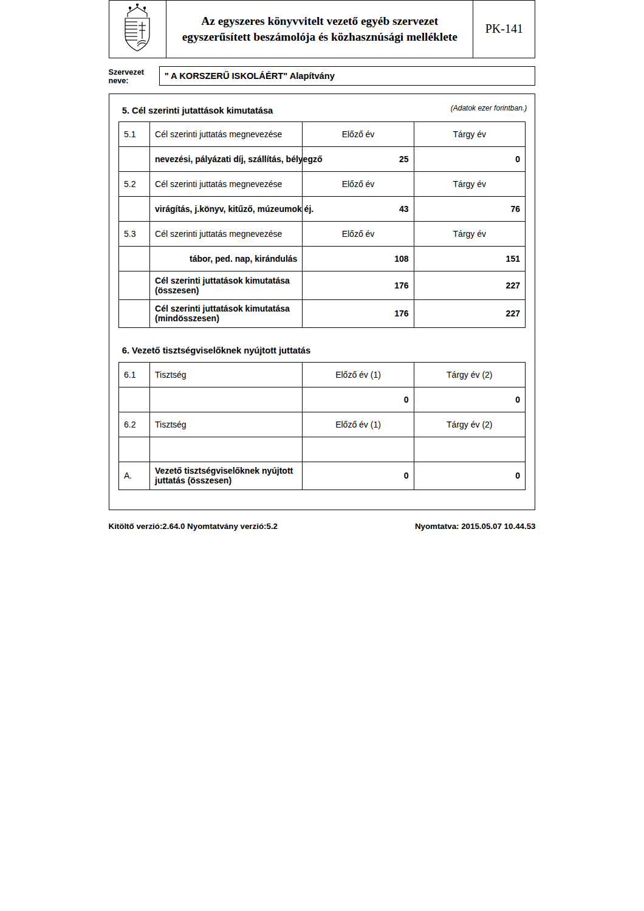| | Az egyszeres könyvvitelt vezető egyéb szervezet egyszerűsített beszámolója és közhasznúsági melléklete | PK-141 |
Szervezet
neve:
" A KORSZERŰ ISKOLÁÉRT" Alapítvány
(Adatok ezer forintban.)
5. Cél szerinti jutattások kimutatása
| 5.1 | Cél szerinti juttatás megnevezése | Előző év | Tárgy év |
| | nevezési, pályázati díj, szállítás, bélyegző | 25 | 0 |
| 5.2 | Cél szerinti juttatás megnevezése | Előző év | Tárgy év |
| | virágítás, j.könyv, kitűző, múzeumok éj. | 43 | 76 |
| 5.3 | Cél szerinti juttatás megnevezése | Előző év | Tárgy év |
| | tábor, ped. nap, kirándulás | 108 | 151 |
| | Cél szerinti juttatások kimutatása (összesen) | 176 | 227 |
| | Cél szerinti juttatások kimutatása (mindösszesen) | 176 | 227 |
6. Vezető tisztségviselőknek nyújtott juttatás
| 6.1 | Tisztség | Előző év (1) | Tárgy év (2) |
| | | 0 | 0 |
| 6.2 | Tisztség | Előző év (1) | Tárgy év (2) |
| A. | Vezető tisztségviselőknek nyújtott juttatás (összesen) | 0 | 0 |
Kitöltő verzió:2.64.0 Nyomtatvány verzió:5.2
Nyomtatva: 2015.05.07 10.44.53